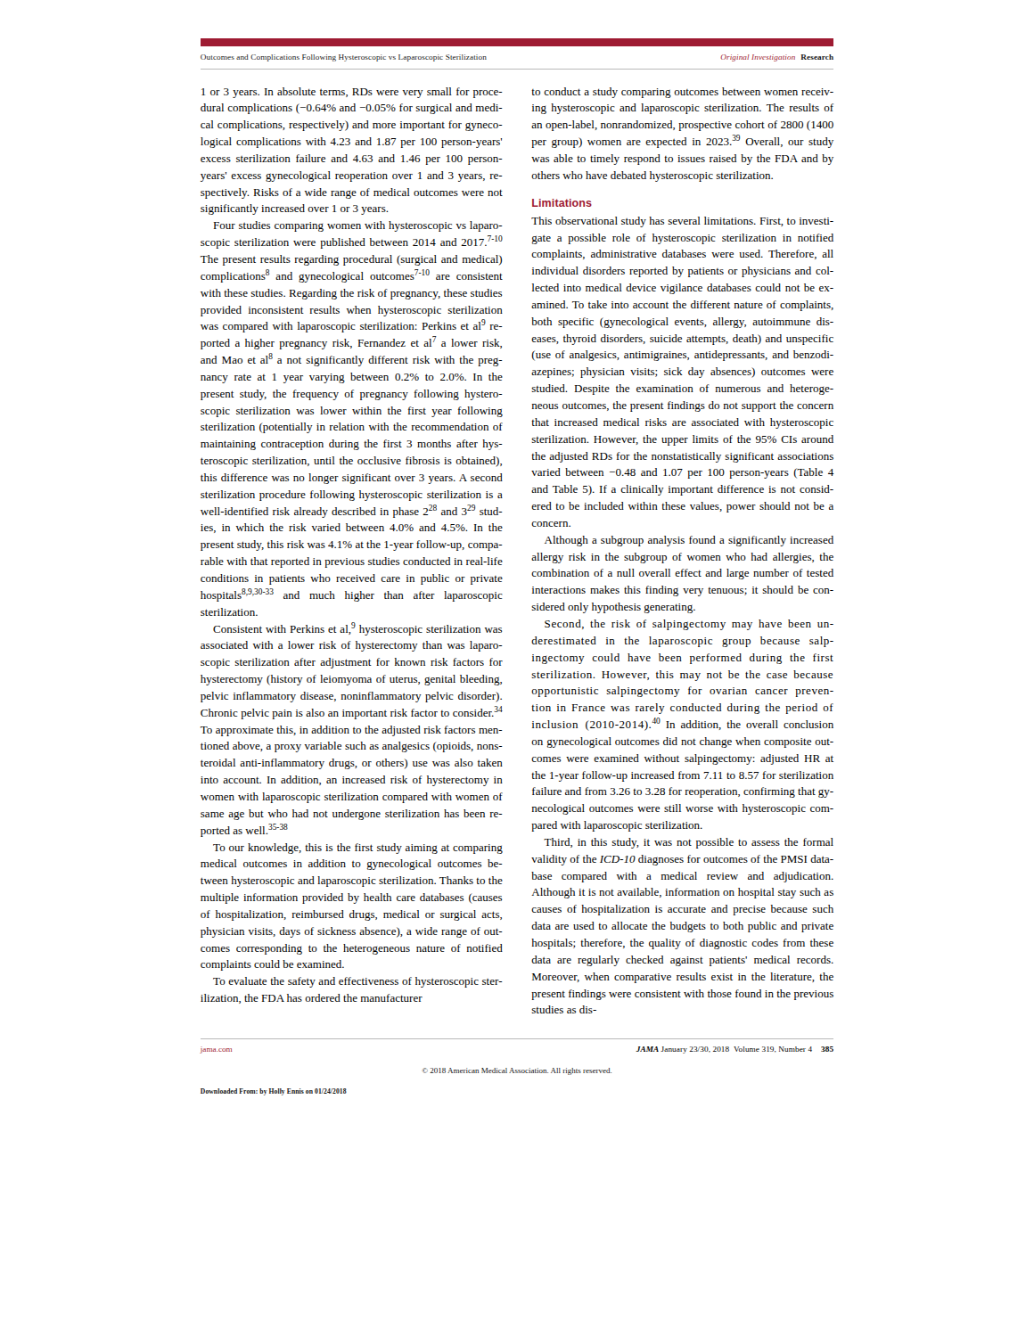Outcomes and Complications Following Hysteroscopic vs Laparoscopic Sterilization
Original Investigation Research
1 or 3 years. In absolute terms, RDs were very small for procedural complications (−0.64% and −0.05% for surgical and medical complications, respectively) and more important for gynecological complications with 4.23 and 1.87 per 100 person-years' excess sterilization failure and 4.63 and 1.46 per 100 person-years' excess gynecological reoperation over 1 and 3 years, respectively. Risks of a wide range of medical outcomes were not significantly increased over 1 or 3 years.
Four studies comparing women with hysteroscopic vs laparoscopic sterilization were published between 2014 and 2017.7-10 The present results regarding procedural (surgical and medical) complications8 and gynecological outcomes7-10 are consistent with these studies. Regarding the risk of pregnancy, these studies provided inconsistent results when hysteroscopic sterilization was compared with laparoscopic sterilization: Perkins et al9 reported a higher pregnancy risk, Fernandez et al7 a lower risk, and Mao et al8 a not significantly different risk with the pregnancy rate at 1 year varying between 0.2% to 2.0%. In the present study, the frequency of pregnancy following hysteroscopic sterilization was lower within the first year following sterilization (potentially in relation with the recommendation of maintaining contraception during the first 3 months after hysteroscopic sterilization, until the occlusive fibrosis is obtained), this difference was no longer significant over 3 years. A second sterilization procedure following hysteroscopic sterilization is a well-identified risk already described in phase 228 and 329 studies, in which the risk varied between 4.0% and 4.5%. In the present study, this risk was 4.1% at the 1-year follow-up, comparable with that reported in previous studies conducted in real-life conditions in patients who received care in public or private hospitals8,9,30-33 and much higher than after laparoscopic sterilization.
Consistent with Perkins et al,9 hysteroscopic sterilization was associated with a lower risk of hysterectomy than was laparoscopic sterilization after adjustment for known risk factors for hysterectomy (history of leiomyoma of uterus, genital bleeding, pelvic inflammatory disease, noninflammatory pelvic disorder). Chronic pelvic pain is also an important risk factor to consider.34 To approximate this, in addition to the adjusted risk factors mentioned above, a proxy variable such as analgesics (opioids, nonsteroidal anti-inflammatory drugs, or others) use was also taken into account. In addition, an increased risk of hysterectomy in women with laparoscopic sterilization compared with women of same age but who had not undergone sterilization has been reported as well.35-38
To our knowledge, this is the first study aiming at comparing medical outcomes in addition to gynecological outcomes between hysteroscopic and laparoscopic sterilization. Thanks to the multiple information provided by health care databases (causes of hospitalization, reimbursed drugs, medical or surgical acts, physician visits, days of sickness absence), a wide range of outcomes corresponding to the heterogeneous nature of notified complaints could be examined.
To evaluate the safety and effectiveness of hysteroscopic sterilization, the FDA has ordered the manufacturer
to conduct a study comparing outcomes between women receiving hysteroscopic and laparoscopic sterilization. The results of an open-label, nonrandomized, prospective cohort of 2800 (1400 per group) women are expected in 2023.39 Overall, our study was able to timely respond to issues raised by the FDA and by others who have debated hysteroscopic sterilization.
Limitations
This observational study has several limitations. First, to investigate a possible role of hysteroscopic sterilization in notified complaints, administrative databases were used. Therefore, all individual disorders reported by patients or physicians and collected into medical device vigilance databases could not be examined. To take into account the different nature of complaints, both specific (gynecological events, allergy, autoimmune diseases, thyroid disorders, suicide attempts, death) and unspecific (use of analgesics, antimigraines, antidepressants, and benzodiazepines; physician visits; sick day absences) outcomes were studied. Despite the examination of numerous and heterogeneous outcomes, the present findings do not support the concern that increased medical risks are associated with hysteroscopic sterilization. However, the upper limits of the 95% CIs around the adjusted RDs for the nonstatistically significant associations varied between −0.48 and 1.07 per 100 person-years (Table 4 and Table 5). If a clinically important difference is not considered to be included within these values, power should not be a concern.
Although a subgroup analysis found a significantly increased allergy risk in the subgroup of women who had allergies, the combination of a null overall effect and large number of tested interactions makes this finding very tenuous; it should be considered only hypothesis generating.
Second, the risk of salpingectomy may have been underestimated in the laparoscopic group because salpingectomy could have been performed during the first sterilization. However, this may not be the case because opportunistic salpingectomy for ovarian cancer prevention in France was rarely conducted during the period of inclusion (2010-2014).40 In addition, the overall conclusion on gynecological outcomes did not change when composite outcomes were examined without salpingectomy: adjusted HR at the 1-year follow-up increased from 7.11 to 8.57 for sterilization failure and from 3.26 to 3.28 for reoperation, confirming that gynecological outcomes were still worse with hysteroscopic compared with laparoscopic sterilization.
Third, in this study, it was not possible to assess the formal validity of the ICD-10 diagnoses for outcomes of the PMSI database compared with a medical review and adjudication. Although it is not available, information on hospital stay such as causes of hospitalization is accurate and precise because such data are used to allocate the budgets to both public and private hospitals; therefore, the quality of diagnostic codes from these data are regularly checked against patients' medical records. Moreover, when comparative results exist in the literature, the present findings were consistent with those found in the previous studies as dis-
jama.com
JAMA January 23/30, 2018 Volume 319, Number 4385
© 2018 American Medical Association. All rights reserved.
Downloaded From: by Holly Ennis on 01/24/2018